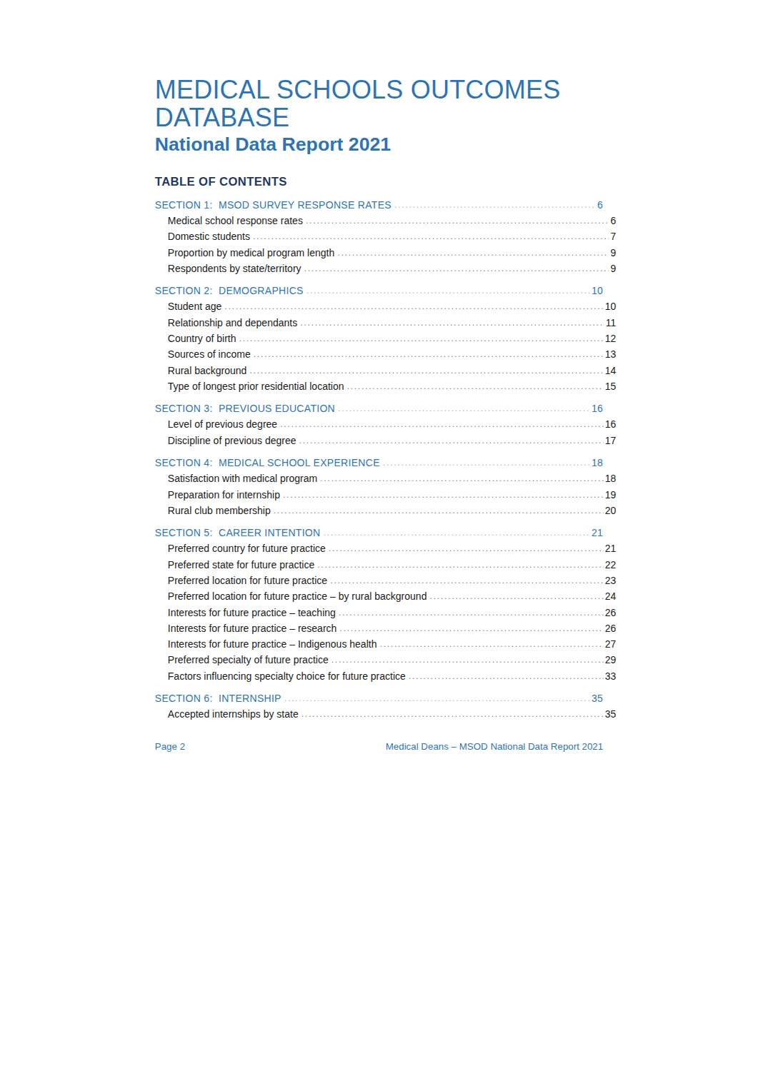MEDICAL SCHOOLS OUTCOMES DATABASE
National Data Report 2021
TABLE OF CONTENTS
SECTION 1: MSOD SURVEY RESPONSE RATES .................................................................................................................................................................. 6
Medical school response rates .................................................................................................................................................................. 6
Domestic students .................................................................................................................................................................. 7
Proportion by medical program length .................................................................................................................................................................. 9
Respondents by state/territory .................................................................................................................................................................. 9
SECTION 2: DEMOGRAPHICS .................................................................................................................................................................. 10
Student age .................................................................................................................................................................. 10
Relationship and dependants .................................................................................................................................................................. 11
Country of birth .................................................................................................................................................................. 12
Sources of income .................................................................................................................................................................. 13
Rural background .................................................................................................................................................................. 14
Type of longest prior residential location .................................................................................................................................................................. 15
SECTION 3: PREVIOUS EDUCATION .................................................................................................................................................................. 16
Level of previous degree .................................................................................................................................................................. 16
Discipline of previous degree .................................................................................................................................................................. 17
SECTION 4: MEDICAL SCHOOL EXPERIENCE .................................................................................................................................................................. 18
Satisfaction with medical program .................................................................................................................................................................. 18
Preparation for internship .................................................................................................................................................................. 19
Rural club membership .................................................................................................................................................................. 20
SECTION 5: CAREER INTENTION .................................................................................................................................................................. 21
Preferred country for future practice .................................................................................................................................................................. 21
Preferred state for future practice .................................................................................................................................................................. 22
Preferred location for future practice .................................................................................................................................................................. 23
Preferred location for future practice – by rural background .................................................................................................................................................................. 24
Interests for future practice – teaching .................................................................................................................................................................. 26
Interests for future practice – research .................................................................................................................................................................. 26
Interests for future practice – Indigenous health .................................................................................................................................................................. 27
Preferred specialty of future practice .................................................................................................................................................................. 29
Factors influencing specialty choice for future practice .................................................................................................................................................................. 33
SECTION 6: INTERNSHIP .................................................................................................................................................................. 35
Accepted internships by state .................................................................................................................................................................. 35
Page 2
Medical Deans – MSOD National Data Report 2021